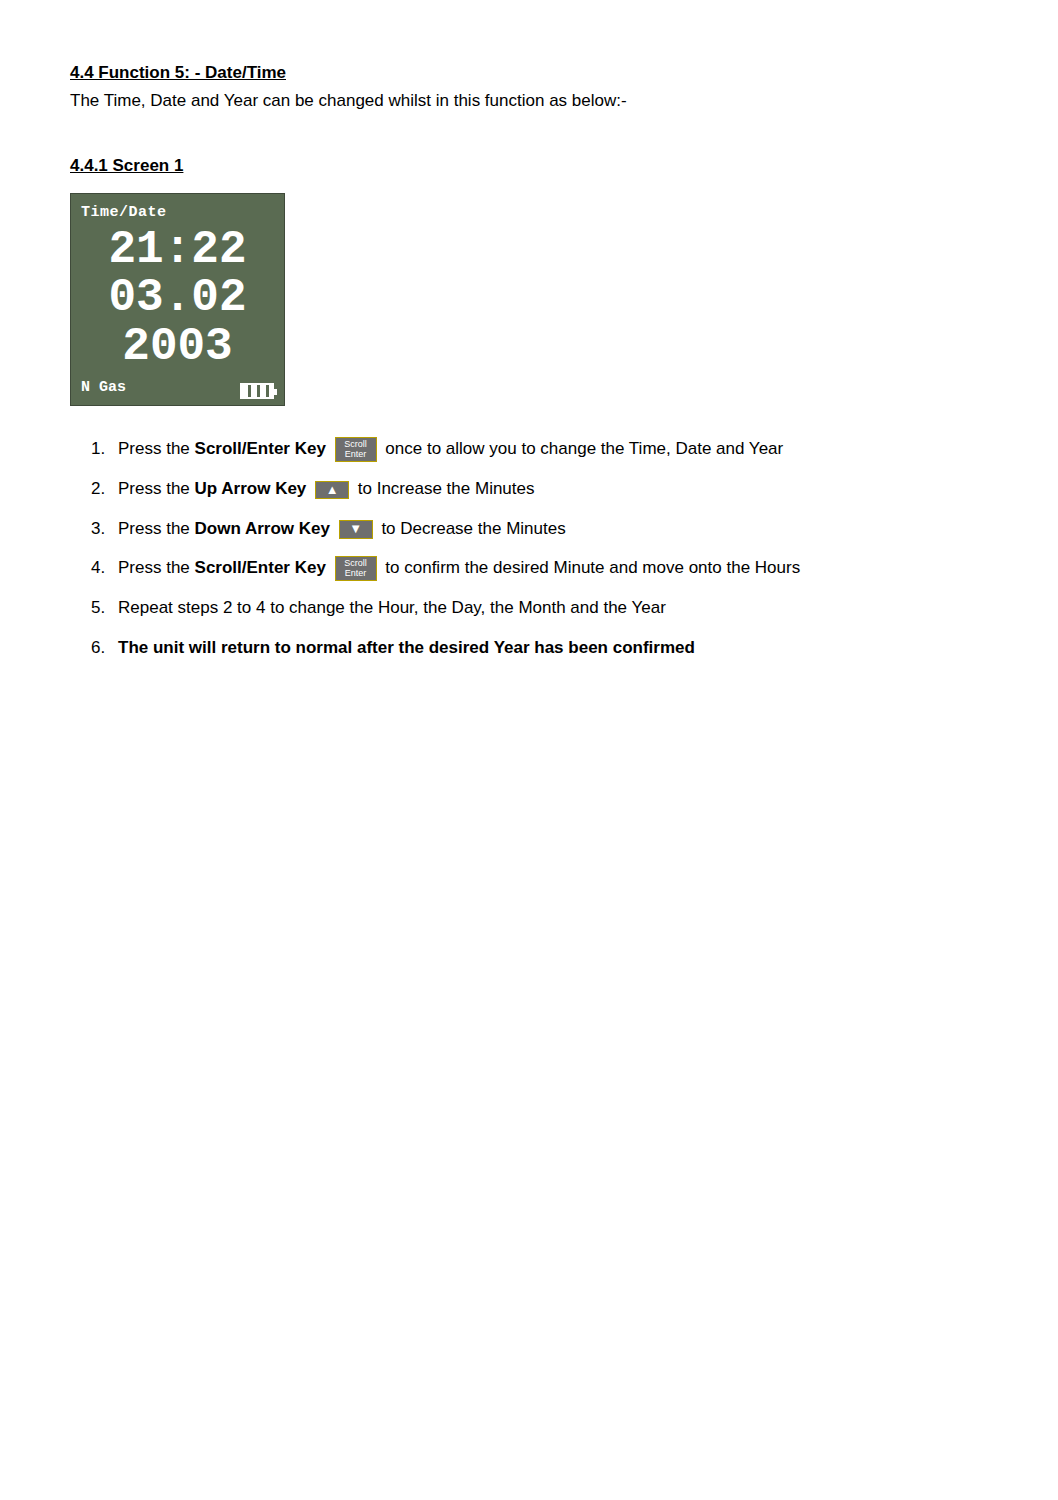4.4 Function 5: - Date/Time
The Time, Date and Year can be changed whilst in this function as below:-
4.4.1 Screen 1
Time/Date
21:22
03.02
2003
N Gas
Press the Scroll/Enter Key Scroll
Enter once to allow you to change the Time, Date and Year
Press the Up Arrow Key ▲ to Increase the Minutes
Press the Down Arrow Key ▼ to Decrease the Minutes
Press the Scroll/Enter Key Scroll
Enter to confirm the desired Minute and move onto the Hours
Repeat steps 2 to 4 to change the Hour, the Day, the Month and the Year
The unit will return to normal after the desired Year has been confirmed